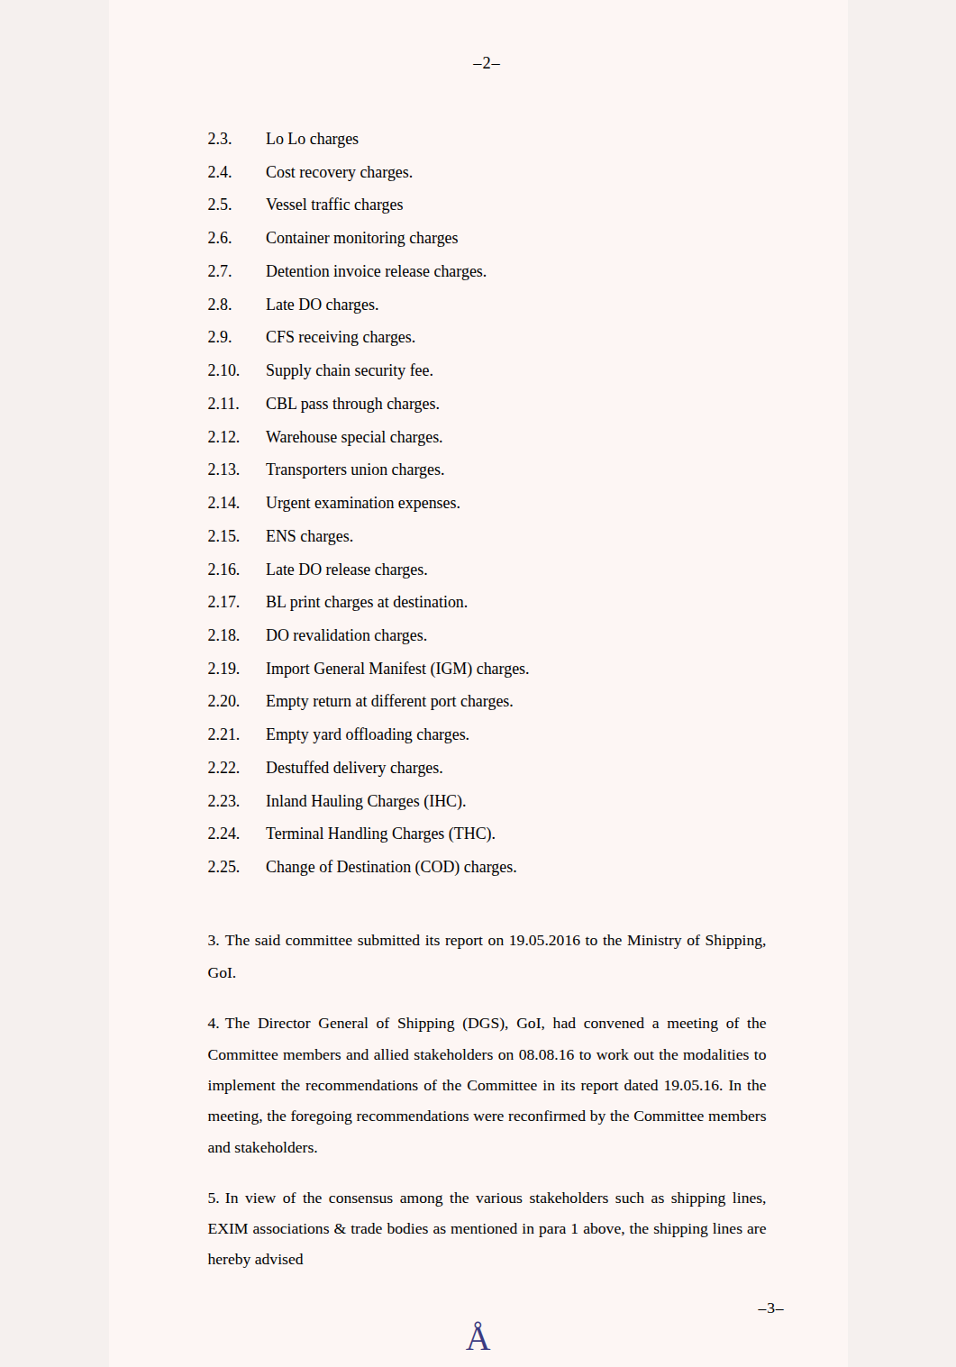–2–
2.3. Lo Lo charges
2.4. Cost recovery charges.
2.5. Vessel traffic charges
2.6. Container monitoring charges
2.7. Detention invoice release charges.
2.8. Late DO charges.
2.9. CFS receiving charges.
2.10. Supply chain security fee.
2.11. CBL pass through charges.
2.12. Warehouse special charges.
2.13. Transporters union charges.
2.14. Urgent examination expenses.
2.15. ENS charges.
2.16. Late DO release charges.
2.17. BL print charges at destination.
2.18. DO revalidation charges.
2.19. Import General Manifest (IGM) charges.
2.20. Empty return at different port charges.
2.21. Empty yard offloading charges.
2.22. Destuffed delivery charges.
2.23. Inland Hauling Charges (IHC).
2.24. Terminal Handling Charges (THC).
2.25. Change of Destination (COD) charges.
3. The said committee submitted its report on 19.05.2016 to the Ministry of Shipping, GoI.
4. The Director General of Shipping (DGS), GoI, had convened a meeting of the Committee members and allied stakeholders on 08.08.16 to work out the modalities to implement the recommendations of the Committee in its report dated 19.05.16. In the meeting, the foregoing recommendations were reconfirmed by the Committee members and stakeholders.
5. In view of the consensus among the various stakeholders such as shipping lines, EXIM associations & trade bodies as mentioned in para 1 above, the shipping lines are hereby advised
–3–
Å